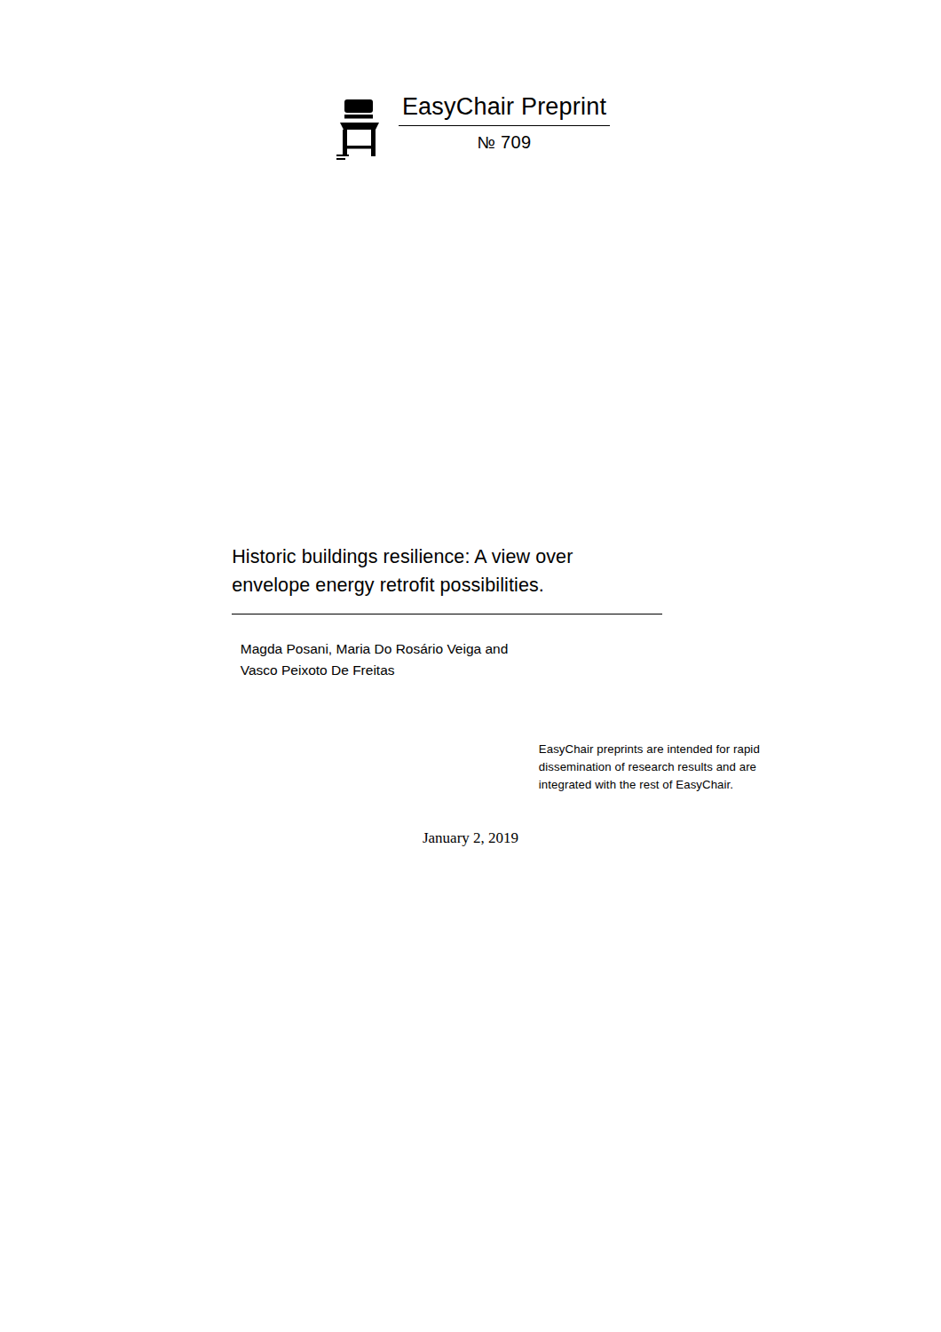EasyChair Preprint
№ 709
Historic buildings resilience: A view over
envelope energy retrofit possibilities.
Magda Posani, Maria Do Rosário Veiga and
Vasco Peixoto De Freitas
EasyChair preprints are intended for rapid dissemination of research results and are integrated with the rest of EasyChair.
January 2, 2019